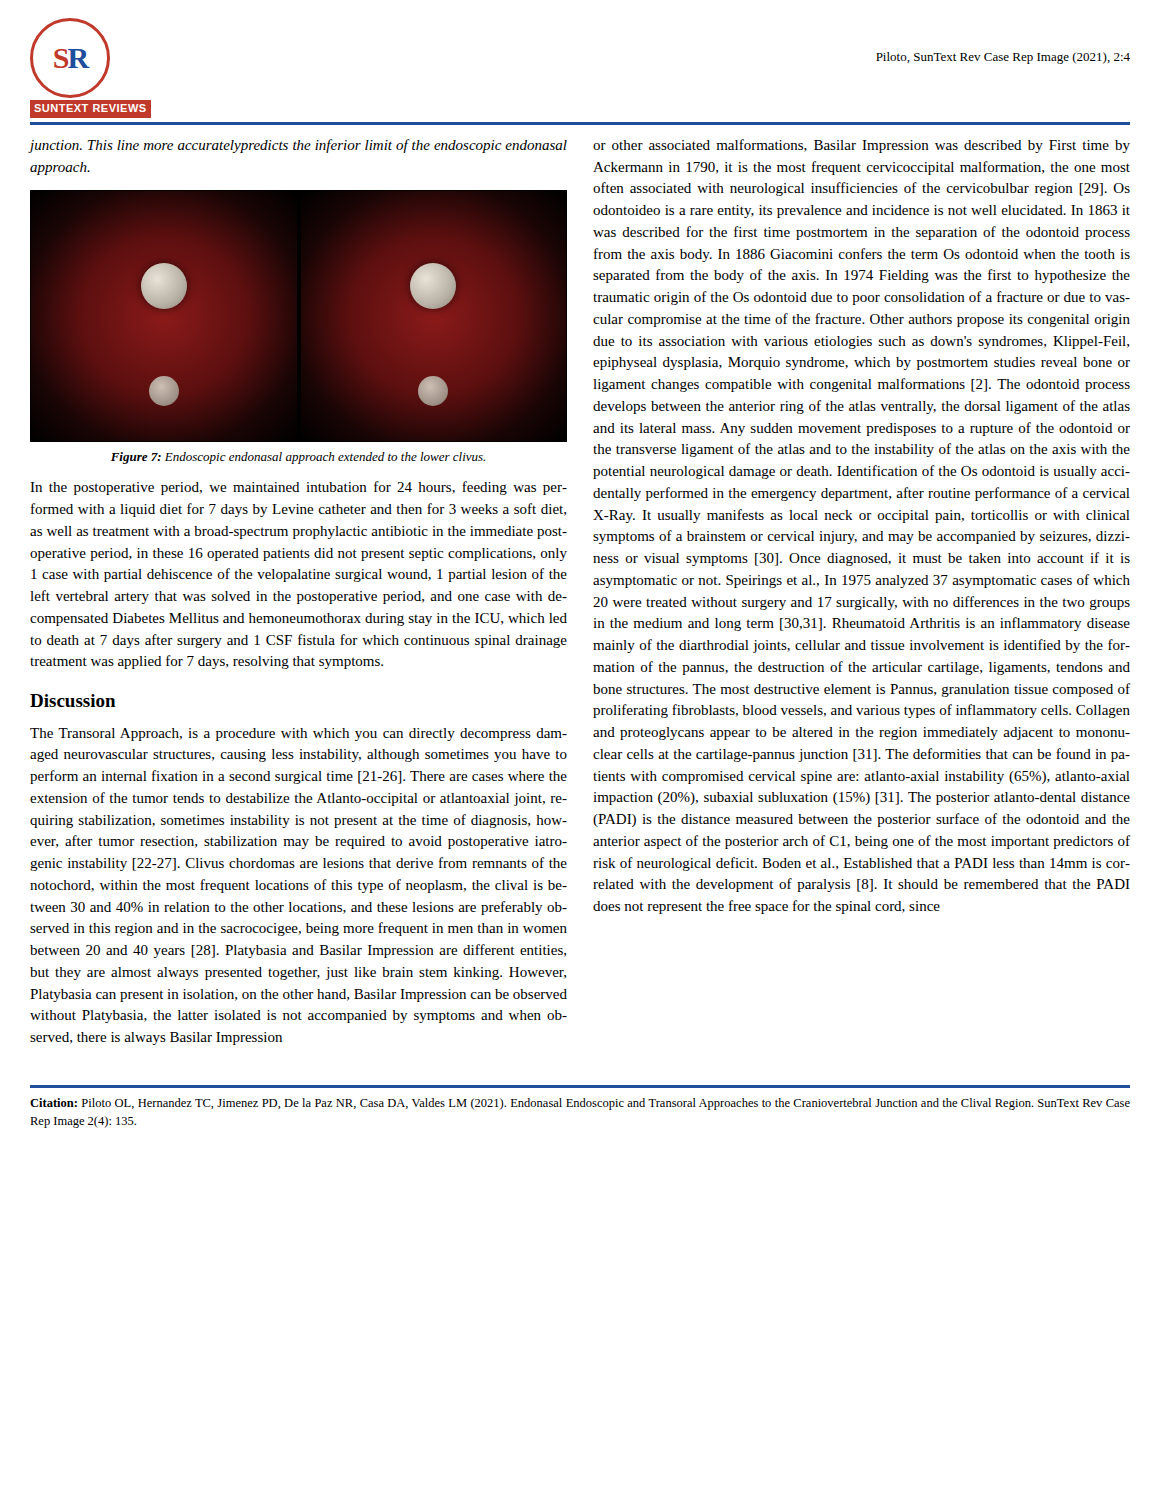SR
SUNTEXT REVIEWS
Piloto, SunText Rev Case Rep Image (2021), 2:4
junction. This line more accuratelypredicts the inferior limit of the endoscopic endonasal approach.
Figure 7: Endoscopic endonasal approach extended to the lower clivus.
In the postoperative period, we maintained intubation for 24 hours, feeding was performed with a liquid diet for 7 days by Levine catheter and then for 3 weeks a soft diet, as well as treatment with a broad-spectrum prophylactic antibiotic in the immediate postoperative period, in these 16 operated patients did not present septic complications, only 1 case with partial dehiscence of the velopalatine surgical wound, 1 partial lesion of the left vertebral artery that was solved in the postoperative period, and one case with decompensated Diabetes Mellitus and hemoneumothorax during stay in the ICU, which led to death at 7 days after surgery and 1 CSF fistula for which continuous spinal drainage treatment was applied for 7 days, resolving that symptoms.
Discussion
The Transoral Approach, is a procedure with which you can directly decompress damaged neurovascular structures, causing less instability, although sometimes you have to perform an internal fixation in a second surgical time [21-26]. There are cases where the extension of the tumor tends to destabilize the Atlanto-occipital or atlantoaxial joint, requiring stabilization, sometimes instability is not present at the time of diagnosis, however, after tumor resection, stabilization may be required to avoid postoperative iatrogenic instability [22-27]. Clivus chordomas are lesions that derive from remnants of the notochord, within the most frequent locations of this type of neoplasm, the clival is between 30 and 40% in relation to the other locations, and these lesions are preferably observed in this region and in the sacrococigee, being more frequent in men than in women between 20 and 40 years [28]. Platybasia and Basilar Impression are different entities, but they are almost always presented together, just like brain stem kinking. However, Platybasia can present in isolation, on the other hand, Basilar Impression can be observed without Platybasia, the latter isolated is not accompanied by symptoms and when observed, there is always Basilar Impression
or other associated malformations, Basilar Impression was described by First time by Ackermann in 1790, it is the most frequent cervicoccipital malformation, the one most often associated with neurological insufficiencies of the cervicobulbar region [29]. Os odontoideo is a rare entity, its prevalence and incidence is not well elucidated. In 1863 it was described for the first time postmortem in the separation of the odontoid process from the axis body. In 1886 Giacomini confers the term Os odontoid when the tooth is separated from the body of the axis. In 1974 Fielding was the first to hypothesize the traumatic origin of the Os odontoid due to poor consolidation of a fracture or due to vascular compromise at the time of the fracture. Other authors propose its congenital origin due to its association with various etiologies such as down's syndromes, Klippel-Feil, epiphyseal dysplasia, Morquio syndrome, which by postmortem studies reveal bone or ligament changes compatible with congenital malformations [2]. The odontoid process develops between the anterior ring of the atlas ventrally, the dorsal ligament of the atlas and its lateral mass. Any sudden movement predisposes to a rupture of the odontoid or the transverse ligament of the atlas and to the instability of the atlas on the axis with the potential neurological damage or death. Identification of the Os odontoid is usually accidentally performed in the emergency department, after routine performance of a cervical X-Ray. It usually manifests as local neck or occipital pain, torticollis or with clinical symptoms of a brainstem or cervical injury, and may be accompanied by seizures, dizziness or visual symptoms [30]. Once diagnosed, it must be taken into account if it is asymptomatic or not. Speirings et al., In 1975 analyzed 37 asymptomatic cases of which 20 were treated without surgery and 17 surgically, with no differences in the two groups in the medium and long term [30,31]. Rheumatoid Arthritis is an inflammatory disease mainly of the diarthrodial joints, cellular and tissue involvement is identified by the formation of the pannus, the destruction of the articular cartilage, ligaments, tendons and bone structures. The most destructive element is Pannus, granulation tissue composed of proliferating fibroblasts, blood vessels, and various types of inflammatory cells. Collagen and proteoglycans appear to be altered in the region immediately adjacent to mononuclear cells at the cartilage-pannus junction [31]. The deformities that can be found in patients with compromised cervical spine are: atlanto-axial instability (65%), atlanto-axial impaction (20%), subaxial subluxation (15%) [31]. The posterior atlanto-dental distance (PADI) is the distance measured between the posterior surface of the odontoid and the anterior aspect of the posterior arch of C1, being one of the most important predictors of risk of neurological deficit. Boden et al., Established that a PADI less than 14mm is correlated with the development of paralysis [8]. It should be remembered that the PADI does not represent the free space for the spinal cord, since
Citation: Piloto OL, Hernandez TC, Jimenez PD, De la Paz NR, Casa DA, Valdes LM (2021). Endonasal Endoscopic and Transoral Approaches to the Craniovertebral Junction and the Clival Region. SunText Rev Case Rep Image 2(4): 135.